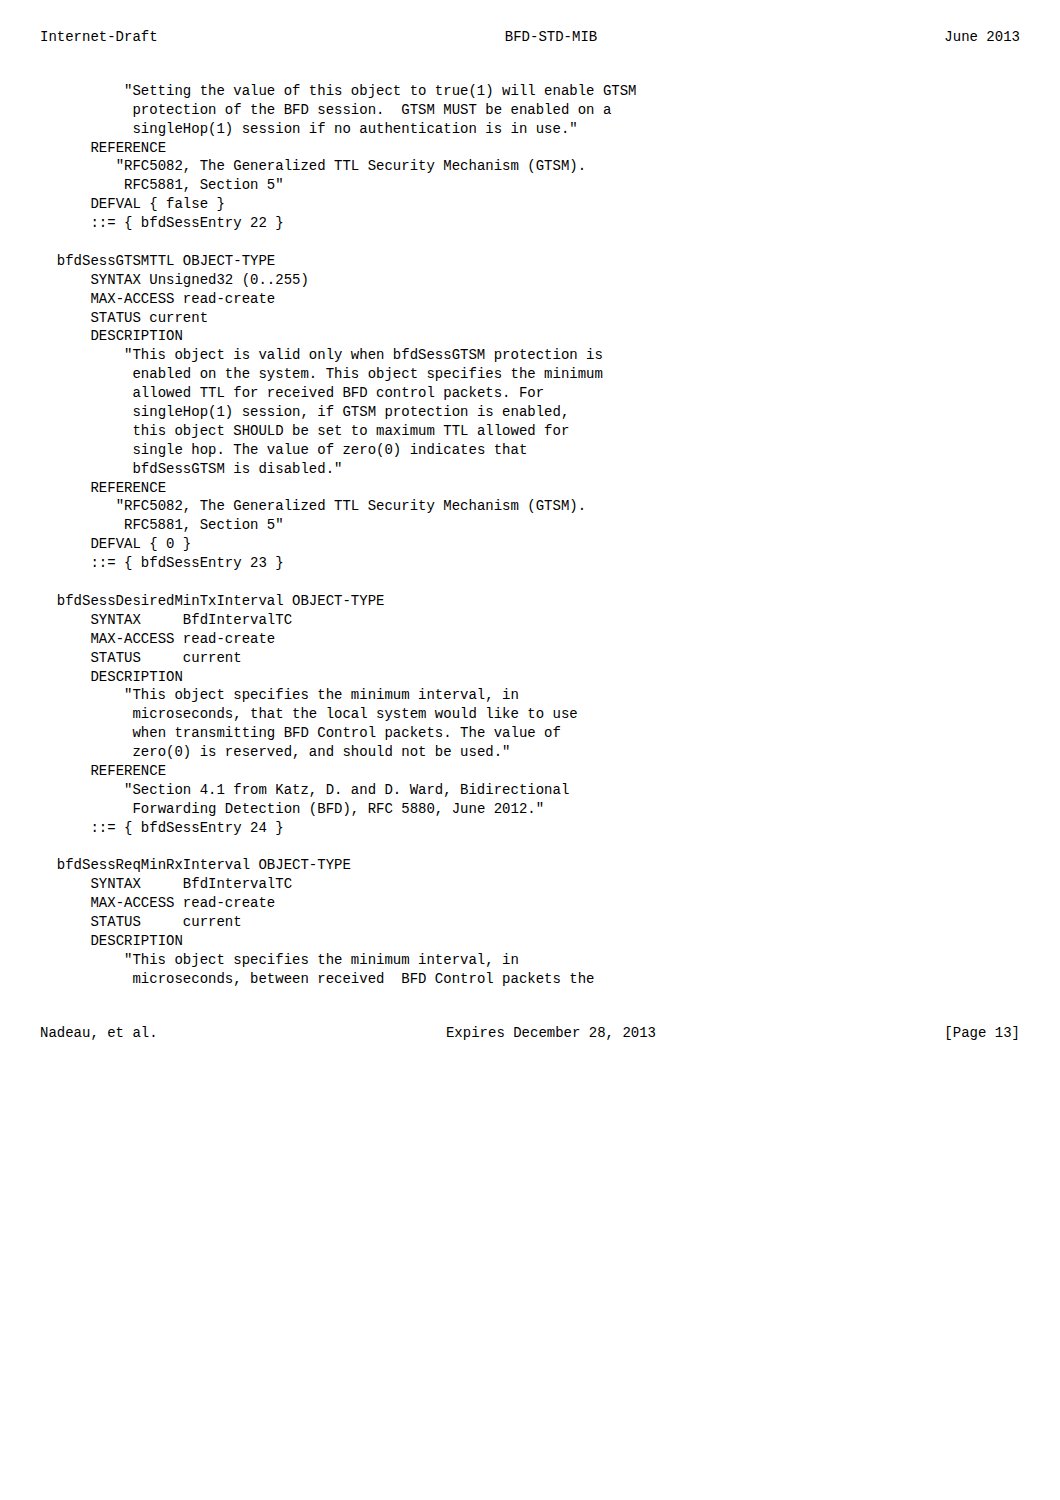Internet-Draft BFD-STD-MIB June 2013
          "Setting the value of this object to true(1) will enable GTSM
           protection of the BFD session.  GTSM MUST be enabled on a
           singleHop(1) session if no authentication is in use."
      REFERENCE
         "RFC5082, The Generalized TTL Security Mechanism (GTSM).
          RFC5881, Section 5"
      DEFVAL { false }
      ::= { bfdSessEntry 22 }

  bfdSessGTSMTTL OBJECT-TYPE
      SYNTAX Unsigned32 (0..255)
      MAX-ACCESS read-create
      STATUS current
      DESCRIPTION
          "This object is valid only when bfdSessGTSM protection is
           enabled on the system. This object specifies the minimum
           allowed TTL for received BFD control packets. For
           singleHop(1) session, if GTSM protection is enabled,
           this object SHOULD be set to maximum TTL allowed for
           single hop. The value of zero(0) indicates that
           bfdSessGTSM is disabled."
      REFERENCE
         "RFC5082, The Generalized TTL Security Mechanism (GTSM).
          RFC5881, Section 5"
      DEFVAL { 0 }
      ::= { bfdSessEntry 23 }

  bfdSessDesiredMinTxInterval OBJECT-TYPE
      SYNTAX     BfdIntervalTC
      MAX-ACCESS read-create
      STATUS     current
      DESCRIPTION
          "This object specifies the minimum interval, in
           microseconds, that the local system would like to use
           when transmitting BFD Control packets. The value of
           zero(0) is reserved, and should not be used."
      REFERENCE
          "Section 4.1 from Katz, D. and D. Ward, Bidirectional
           Forwarding Detection (BFD), RFC 5880, June 2012."
      ::= { bfdSessEntry 24 }

  bfdSessReqMinRxInterval OBJECT-TYPE
      SYNTAX     BfdIntervalTC
      MAX-ACCESS read-create
      STATUS     current
      DESCRIPTION
          "This object specifies the minimum interval, in
           microseconds, between received  BFD Control packets the
Nadeau, et al. Expires December 28, 2013 [Page 13]